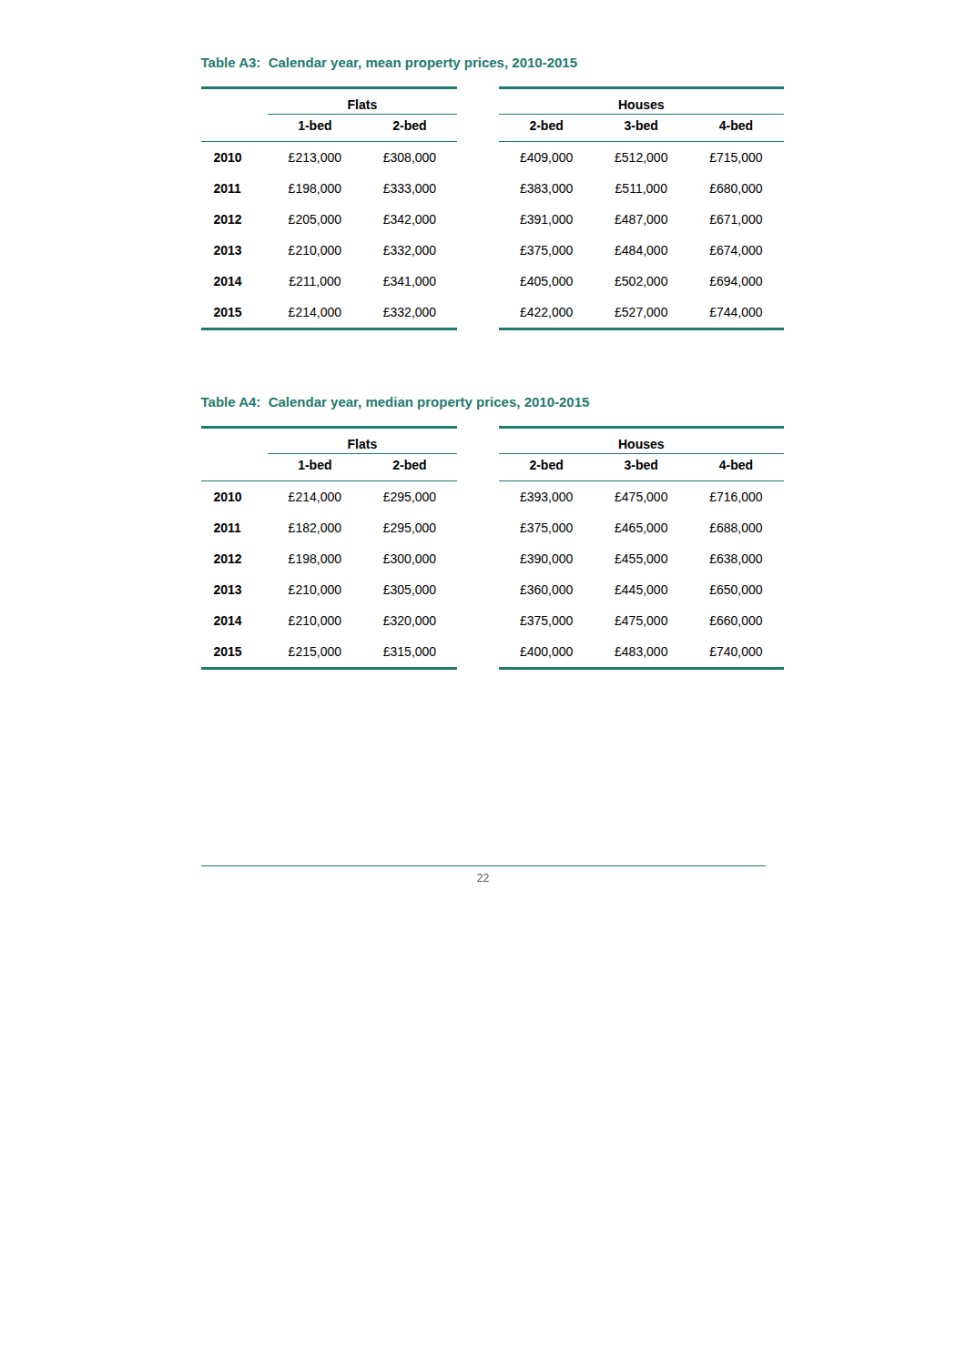Table A3: Calendar year, mean property prices, 2010-2015
| | Flats | | Houses |
| --- | --- | --- | --- |
| | 1-bed | 2-bed | | 2-bed | 3-bed | 4-bed |
| 2010 | £213,000 | £308,000 | | £409,000 | £512,000 | £715,000 |
| 2011 | £198,000 | £333,000 | | £383,000 | £511,000 | £680,000 |
| 2012 | £205,000 | £342,000 | | £391,000 | £487,000 | £671,000 |
| 2013 | £210,000 | £332,000 | | £375,000 | £484,000 | £674,000 |
| 2014 | £211,000 | £341,000 | | £405,000 | £502,000 | £694,000 |
| 2015 | £214,000 | £332,000 | | £422,000 | £527,000 | £744,000 |
Table A4: Calendar year, median property prices, 2010-2015
| | Flats | | Houses |
| --- | --- | --- | --- |
| | 1-bed | 2-bed | | 2-bed | 3-bed | 4-bed |
| 2010 | £214,000 | £295,000 | | £393,000 | £475,000 | £716,000 |
| 2011 | £182,000 | £295,000 | | £375,000 | £465,000 | £688,000 |
| 2012 | £198,000 | £300,000 | | £390,000 | £455,000 | £638,000 |
| 2013 | £210,000 | £305,000 | | £360,000 | £445,000 | £650,000 |
| 2014 | £210,000 | £320,000 | | £375,000 | £475,000 | £660,000 |
| 2015 | £215,000 | £315,000 | | £400,000 | £483,000 | £740,000 |
22